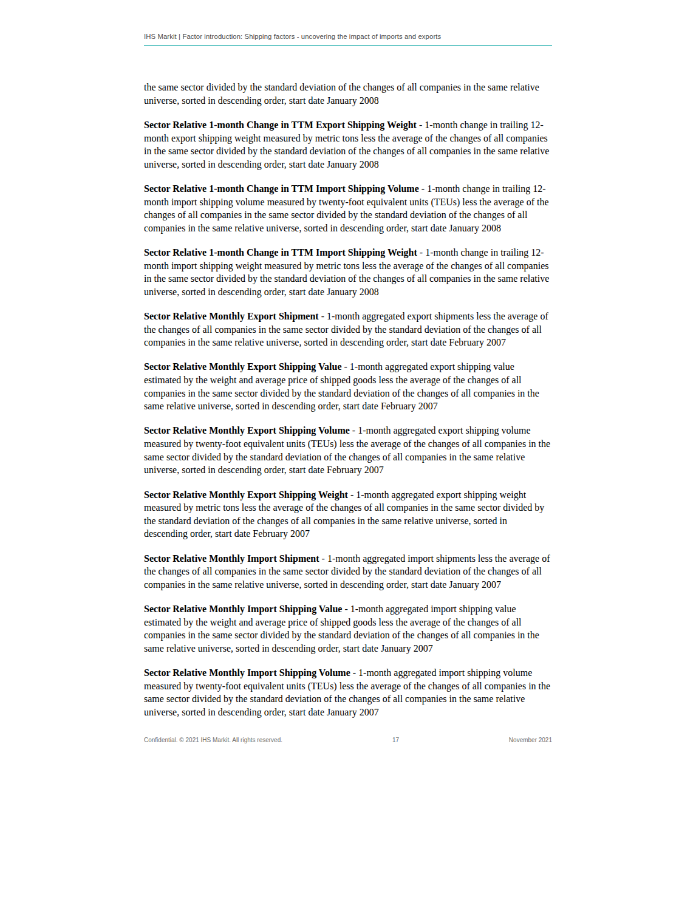IHS Markit | Factor introduction: Shipping factors - uncovering the impact of imports and exports
the same sector divided by the standard deviation of the changes of all companies in the same relative universe, sorted in descending order, start date January 2008
Sector Relative 1-month Change in TTM Export Shipping Weight - 1-month change in trailing 12-month export shipping weight measured by metric tons less the average of the changes of all companies in the same sector divided by the standard deviation of the changes of all companies in the same relative universe, sorted in descending order, start date January 2008
Sector Relative 1-month Change in TTM Import Shipping Volume - 1-month change in trailing 12-month import shipping volume measured by twenty-foot equivalent units (TEUs) less the average of the changes of all companies in the same sector divided by the standard deviation of the changes of all companies in the same relative universe, sorted in descending order, start date January 2008
Sector Relative 1-month Change in TTM Import Shipping Weight - 1-month change in trailing 12-month import shipping weight measured by metric tons less the average of the changes of all companies in the same sector divided by the standard deviation of the changes of all companies in the same relative universe, sorted in descending order, start date January 2008
Sector Relative Monthly Export Shipment - 1-month aggregated export shipments less the average of the changes of all companies in the same sector divided by the standard deviation of the changes of all companies in the same relative universe, sorted in descending order, start date February 2007
Sector Relative Monthly Export Shipping Value - 1-month aggregated export shipping value estimated by the weight and average price of shipped goods less the average of the changes of all companies in the same sector divided by the standard deviation of the changes of all companies in the same relative universe, sorted in descending order, start date February 2007
Sector Relative Monthly Export Shipping Volume - 1-month aggregated export shipping volume measured by twenty-foot equivalent units (TEUs) less the average of the changes of all companies in the same sector divided by the standard deviation of the changes of all companies in the same relative universe, sorted in descending order, start date February 2007
Sector Relative Monthly Export Shipping Weight - 1-month aggregated export shipping weight measured by metric tons less the average of the changes of all companies in the same sector divided by the standard deviation of the changes of all companies in the same relative universe, sorted in descending order, start date February 2007
Sector Relative Monthly Import Shipment - 1-month aggregated import shipments less the average of the changes of all companies in the same sector divided by the standard deviation of the changes of all companies in the same relative universe, sorted in descending order, start date January 2007
Sector Relative Monthly Import Shipping Value - 1-month aggregated import shipping value estimated by the weight and average price of shipped goods less the average of the changes of all companies in the same sector divided by the standard deviation of the changes of all companies in the same relative universe, sorted in descending order, start date January 2007
Sector Relative Monthly Import Shipping Volume - 1-month aggregated import shipping volume measured by twenty-foot equivalent units (TEUs) less the average of the changes of all companies in the same sector divided by the standard deviation of the changes of all companies in the same relative universe, sorted in descending order, start date January 2007
Confidential. © 2021 IHS Markit. All rights reserved.
17
November 2021